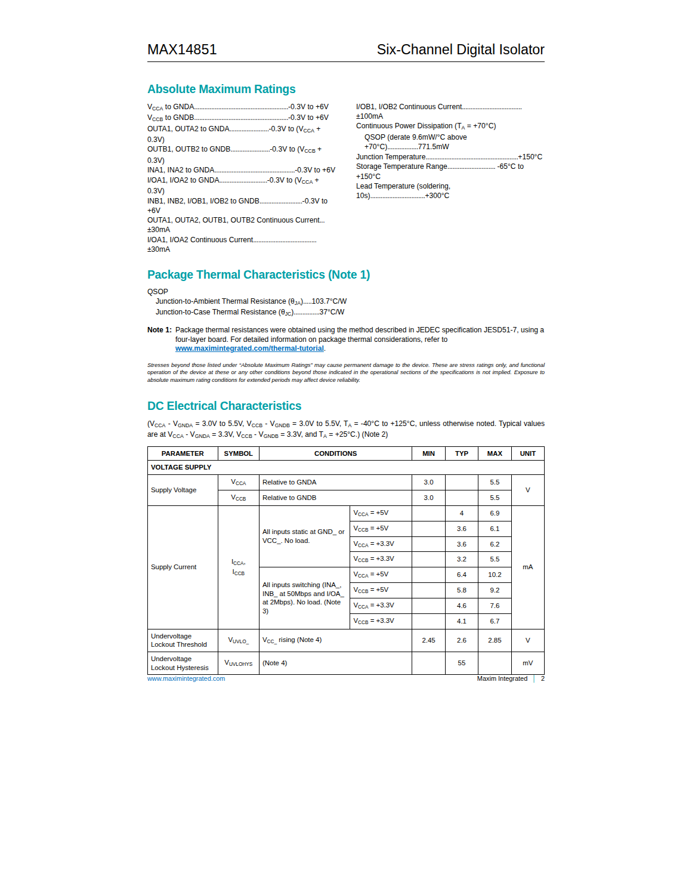MAX14851
Six-Channel Digital Isolator
Absolute Maximum Ratings
VCCA to GNDA.......................................................-0.3V to +6V
VCCB to GNDB.......................................................-0.3V to +6V
OUTA1, OUTA2 to GNDA.......................-0.3V to (VCCA + 0.3V)
OUTB1, OUTB2 to GNDB.......................-0.3V to (VCCB + 0.3V)
INA1, INA2 to GNDA...............................................-0.3V to +6V
I/OA1, I/OA2 to GNDA............................-0.3V to (VCCA + 0.3V)
INB1, INB2, I/OB1, I/OB2 to GNDB.........................-0.3V to +6V
OUTA1, OUTA2, OUTB1, OUTB2 Continuous Current...±30mA
I/OA1, I/OA2 Continuous Current.....................................±30mA
I/OB1, I/OB2 Continuous Current...................................±100mA
Continuous Power Dissipation (TA = +70°C)
QSOP (derate 9.6mW/°C above +70°C).................. 771.5mW
Junction Temperature......................................................+150°C
Storage Temperature Range............................ -65°C to +150°C
Lead Temperature (soldering, 10s)................................+300°C
Package Thermal Characteristics (Note 1)
QSOP
Junction-to-Ambient Thermal Resistance (θJA)..... 103.7°C/W
Junction-to-Case Thermal Resistance (θJC)............... 37°C/W
Note 1: Package thermal resistances were obtained using the method described in JEDEC specification JESD51-7, using a four-layer board. For detailed information on package thermal considerations, refer to www.maximintegrated.com/thermal-tutorial.
Stresses beyond those listed under “Absolute Maximum Ratings” may cause permanent damage to the device. These are stress ratings only, and functional operation of the device at these or any other conditions beyond those indicated in the operational sections of the specifications is not implied. Exposure to absolute maximum rating conditions for extended periods may affect device reliability.
DC Electrical Characteristics
(VCCA - VGNDA = 3.0V to 5.5V, VCCB - VGNDB = 3.0V to 5.5V, TA = -40°C to +125°C, unless otherwise noted. Typical values are at VCCA - VGNDA = 3.3V, VCCB - VGNDB = 3.3V, and TA = +25°C.) (Note 2)
| PARAMETER | SYMBOL | CONDITIONS | MIN | TYP | MAX | UNIT |
| --- | --- | --- | --- | --- | --- | --- |
| VOLTAGE SUPPLY |
| Supply Voltage | V CCA | Relative to GNDA | 3.0 | | 5.5 | V |
| V CCB | Relative to GNDB | 3.0 | | 5.5 |
| Supply Current | I CCA , I CCB | All inputs static at GND_ or VCC_. No load. | V CCA = +5V | | 4 | 6.9 | mA |
| V CCB = +5V | | 3.6 | 6.1 |
| V CCA = +3.3V | | 3.6 | 6.2 |
| V CCB = +3.3V | | 3.2 | 5.5 |
| All inputs switching (INA_, INB_ at 50Mbps and I/OA_ at 2Mbps). No load. (Note 3) | V CCA = +5V | | 6.4 | 10.2 |
| V CCB = +5V | | 5.8 | 9.2 |
| V CCA = +3.3V | | 4.6 | 7.6 |
| V CCB = +3.3V | | 4.1 | 6.7 |
| Undervoltage Lockout Threshold | V UVLO_ | V CC_ rising (Note 4) | 2.45 | 2.6 | 2.85 | V |
| Undervoltage Lockout Hysteresis | V UVLOHYS | (Note 4) | | 55 | | mV |
www.maximintegrated.com
Maxim Integrated│2